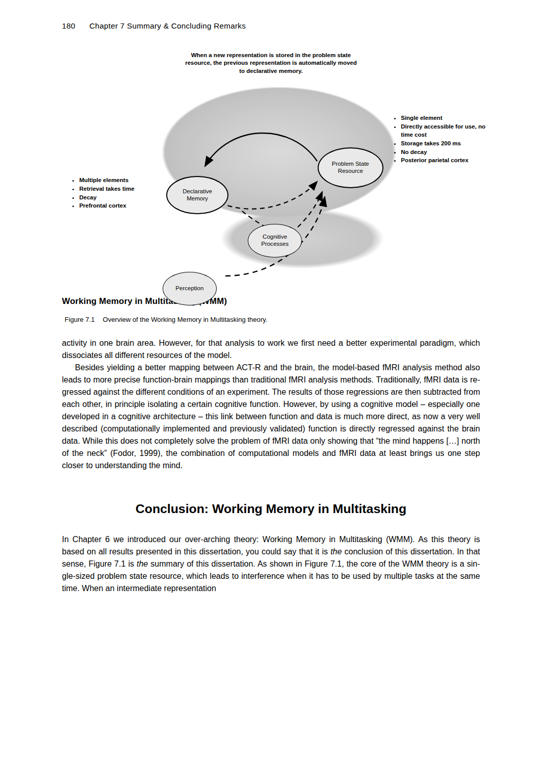180 Chapter 7 Summary & Concluding Remarks
When a new representation is stored in the problem state resource, the previous representation is automatically moved to declarative memory.
Problem State
Resource
Declarative
Memory
Cognitive
Processes
Perception
Single element
Directly accessible for use, no time cost
Storage takes 200 ms
No decay
Posterior parietal cortex
Multiple elements
Retrieval takes time
Decay
Prefrontal cortex
Working Memory in Multitasking (WMM)
Figure 7.1 Overview of the Working Memory in Multitasking theory.
activity in one brain area. However, for that analysis to work we first need a better experimental paradigm, which dissociates all different resources of the model.
Besides yielding a better mapping between ACT-R and the brain, the model-based fMRI analysis method also leads to more precise function-brain mappings than traditional fMRI analysis methods. Traditionally, fMRI data is regressed against the different conditions of an experiment. The results of those regressions are then subtracted from each other, in principle isolating a certain cognitive function. However, by using a cognitive model – especially one developed in a cognitive architecture – this link between function and data is much more direct, as now a very well described (computationally implemented and previously validated) function is directly regressed against the brain data. While this does not completely solve the problem of fMRI data only showing that “the mind happens […] north of the neck” (Fodor, 1999), the combination of computational models and fMRI data at least brings us one step closer to understanding the mind.
Conclusion: Working Memory in Multitasking
In Chapter 6 we introduced our over-arching theory: Working Memory in Multitasking (WMM). As this theory is based on all results presented in this dissertation, you could say that it is the conclusion of this dissertation. In that sense, Figure 7.1 is the summary of this dissertation. As shown in Figure 7.1, the core of the WMM theory is a single-sized problem state resource, which leads to interference when it has to be used by multiple tasks at the same time. When an intermediate representation